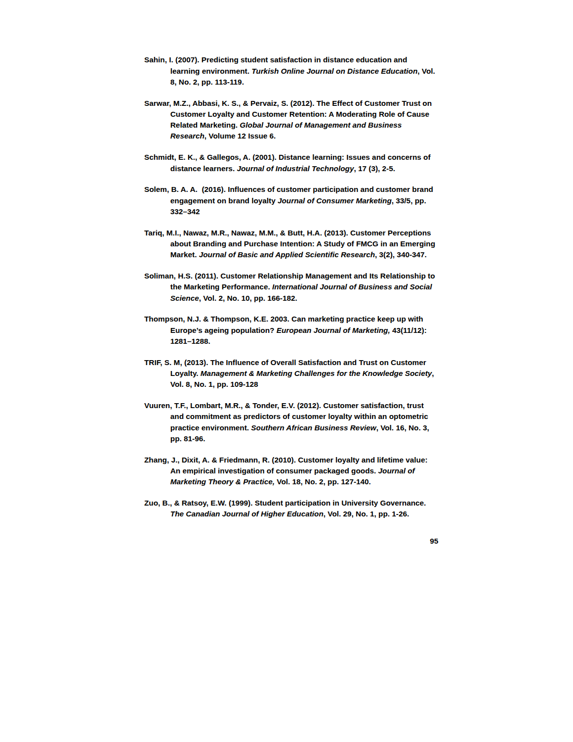Sahin, I. (2007). Predicting student satisfaction in distance education and learning environment. Turkish Online Journal on Distance Education, Vol. 8, No. 2, pp. 113-119.
Sarwar, M.Z., Abbasi, K. S., & Pervaiz, S. (2012). The Effect of Customer Trust on Customer Loyalty and Customer Retention: A Moderating Role of Cause Related Marketing. Global Journal of Management and Business Research, Volume 12 Issue 6.
Schmidt, E. K., & Gallegos, A. (2001). Distance learning: Issues and concerns of distance learners. Journal of Industrial Technology, 17 (3), 2-5.
Solem, B. A. A. (2016). Influences of customer participation and customer brand engagement on brand loyalty Journal of Consumer Marketing, 33/5, pp. 332–342
Tariq, M.I., Nawaz, M.R., Nawaz, M.M., & Butt, H.A. (2013). Customer Perceptions about Branding and Purchase Intention: A Study of FMCG in an Emerging Market. Journal of Basic and Applied Scientific Research, 3(2), 340-347.
Soliman, H.S. (2011). Customer Relationship Management and Its Relationship to the Marketing Performance. International Journal of Business and Social Science, Vol. 2, No. 10, pp. 166-182.
Thompson, N.J. & Thompson, K.E. 2003. Can marketing practice keep up with Europe’s ageing population? European Journal of Marketing, 43(11/12): 1281–1288.
TRIF, S. M, (2013). The Influence of Overall Satisfaction and Trust on Customer Loyalty. Management & Marketing Challenges for the Knowledge Society, Vol. 8, No. 1, pp. 109-128
Vuuren, T.F., Lombart, M.R., & Tonder, E.V. (2012). Customer satisfaction, trust and commitment as predictors of customer loyalty within an optometric practice environment. Southern African Business Review, Vol. 16, No. 3, pp. 81-96.
Zhang, J., Dixit, A. & Friedmann, R. (2010). Customer loyalty and lifetime value: An empirical investigation of consumer packaged goods. Journal of Marketing Theory & Practice, Vol. 18, No. 2, pp. 127-140.
Zuo, B., & Ratsoy, E.W. (1999). Student participation in University Governance. The Canadian Journal of Higher Education, Vol. 29, No. 1, pp. 1-26.
95